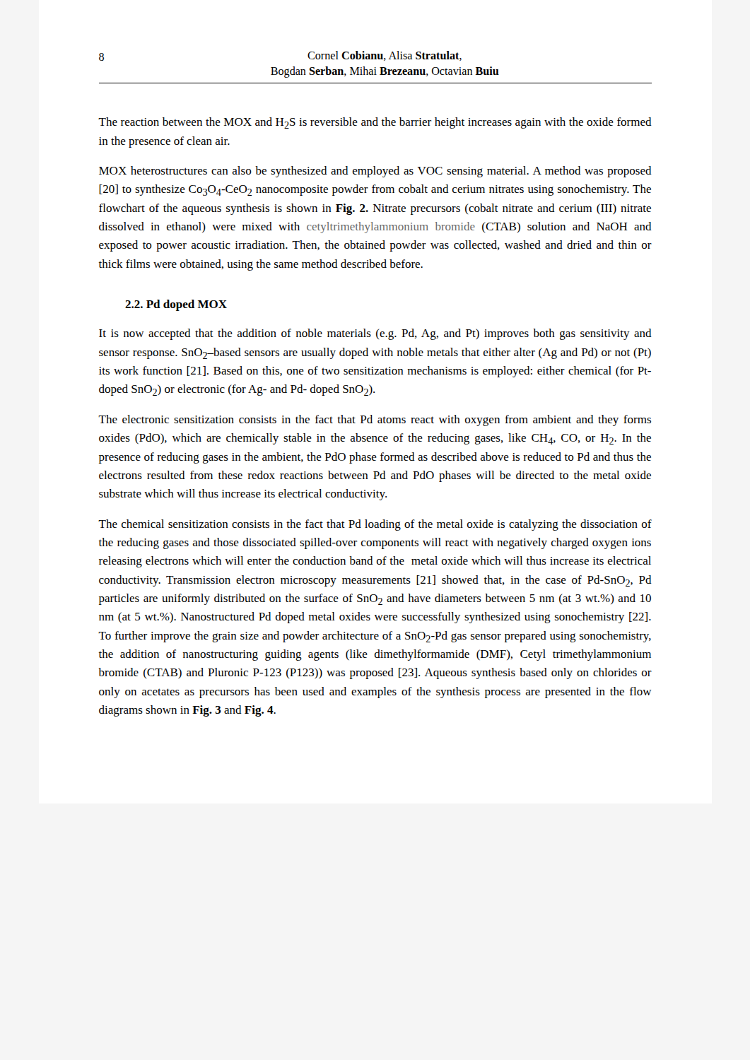8
Cornel Cobianu, Alisa Stratulat,
Bogdan Serban, Mihai Brezeanu, Octavian Buiu
The reaction between the MOX and H2S is reversible and the barrier height increases again with the oxide formed in the presence of clean air.
MOX heterostructures can also be synthesized and employed as VOC sensing material. A method was proposed [20] to synthesize Co3O4-CeO2 nanocomposite powder from cobalt and cerium nitrates using sonochemistry. The flowchart of the aqueous synthesis is shown in Fig. 2. Nitrate precursors (cobalt nitrate and cerium (III) nitrate dissolved in ethanol) were mixed with cetyltrimethylammonium bromide (CTAB) solution and NaOH and exposed to power acoustic irradiation. Then, the obtained powder was collected, washed and dried and thin or thick films were obtained, using the same method described before.
2.2. Pd doped MOX
It is now accepted that the addition of noble materials (e.g. Pd, Ag, and Pt) improves both gas sensitivity and sensor response. SnO2–based sensors are usually doped with noble metals that either alter (Ag and Pd) or not (Pt) its work function [21]. Based on this, one of two sensitization mechanisms is employed: either chemical (for Pt-doped SnO2) or electronic (for Ag- and Pd- doped SnO2).
The electronic sensitization consists in the fact that Pd atoms react with oxygen from ambient and they forms oxides (PdO), which are chemically stable in the absence of the reducing gases, like CH4, CO, or H2. In the presence of reducing gases in the ambient, the PdO phase formed as described above is reduced to Pd and thus the electrons resulted from these redox reactions between Pd and PdO phases will be directed to the metal oxide substrate which will thus increase its electrical conductivity.
The chemical sensitization consists in the fact that Pd loading of the metal oxide is catalyzing the dissociation of the reducing gases and those dissociated spilled-over components will react with negatively charged oxygen ions releasing electrons which will enter the conduction band of the metal oxide which will thus increase its electrical conductivity. Transmission electron microscopy measurements [21] showed that, in the case of Pd-SnO2, Pd particles are uniformly distributed on the surface of SnO2 and have diameters between 5 nm (at 3 wt.%) and 10 nm (at 5 wt.%). Nanostructured Pd doped metal oxides were successfully synthesized using sonochemistry [22]. To further improve the grain size and powder architecture of a SnO2-Pd gas sensor prepared using sonochemistry, the addition of nanostructuring guiding agents (like dimethylformamide (DMF), Cetyl trimethylammonium bromide (CTAB) and Pluronic P-123 (P123)) was proposed [23]. Aqueous synthesis based only on chlorides or only on acetates as precursors has been used and examples of the synthesis process are presented in the flow diagrams shown in Fig. 3 and Fig. 4.